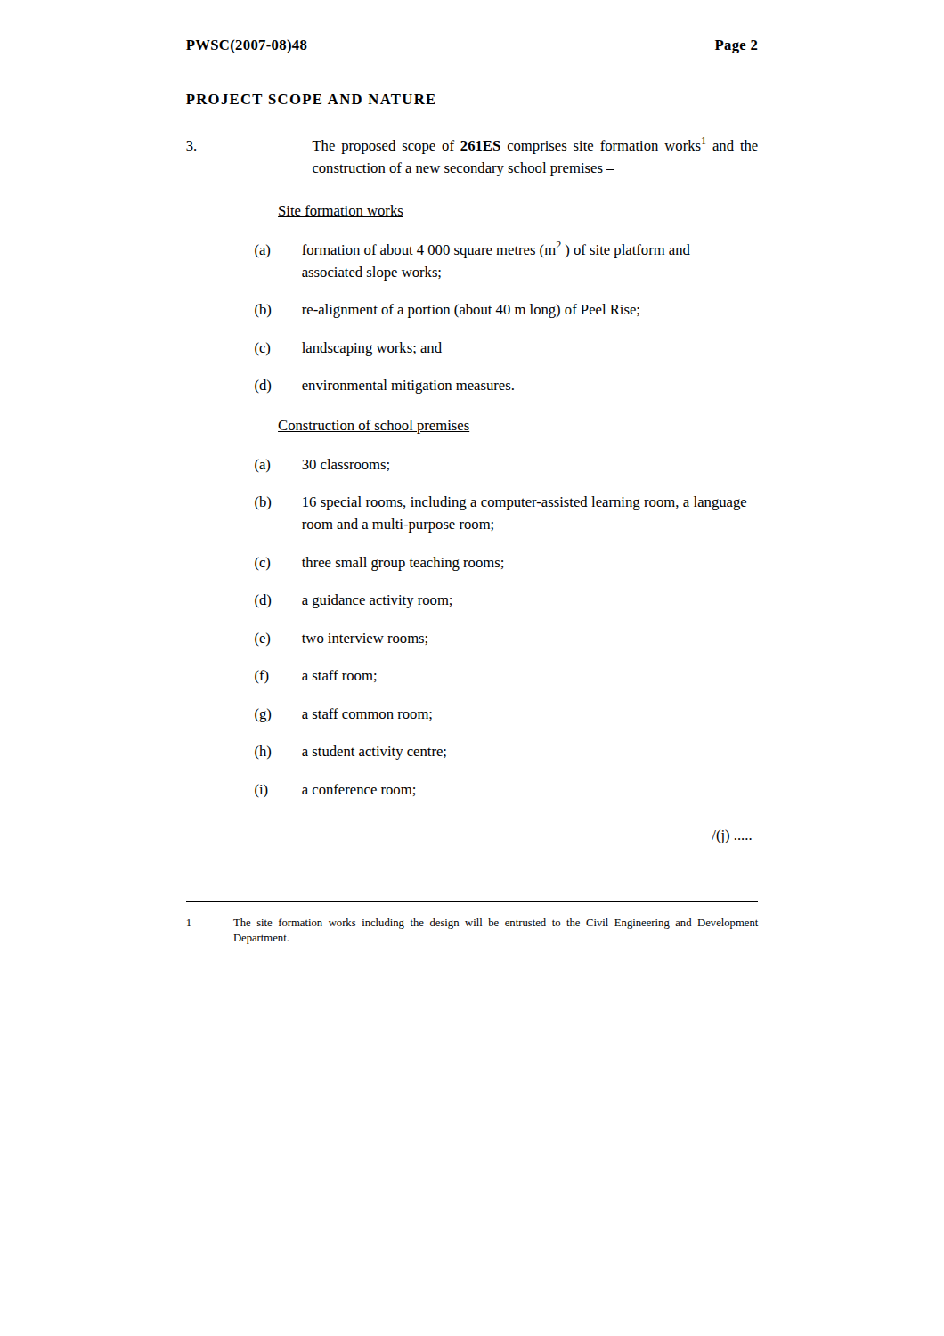PWSC(2007-08)48
Page 2
PROJECT SCOPE AND NATURE
3.
The proposed scope of 261ES comprises site formation works1 and the construction of a new secondary school premises –
Site formation works
(a) formation of about 4 000 square metres (m2 ) of site platform and associated slope works;
(b) re-alignment of a portion (about 40 m long) of Peel Rise;
(c) landscaping works; and
(d) environmental mitigation measures.
Construction of school premises
(a) 30 classrooms;
(b) 16 special rooms, including a computer-assisted learning room, a language room and a multi-purpose room;
(c) three small group teaching rooms;
(d) a guidance activity room;
(e) two interview rooms;
(f) a staff room;
(g) a staff common room;
(h) a student activity centre;
(i) a conference room;
/(j) .....
1
The site formation works including the design will be entrusted to the Civil Engineering and Development Department.